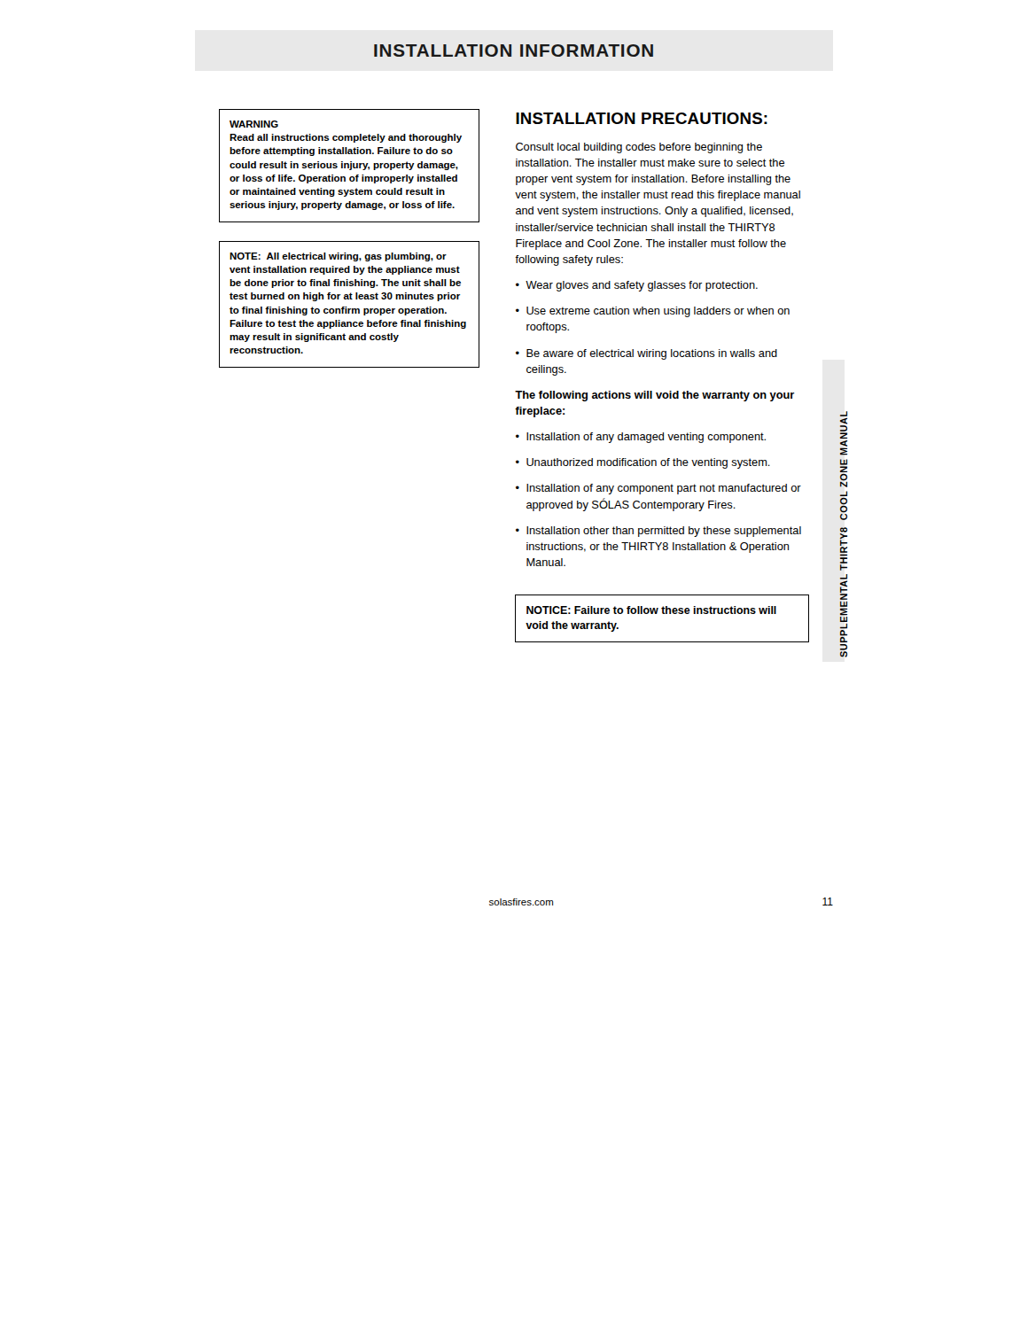INSTALLATION INFORMATION
WARNING
Read all instructions completely and thoroughly before attempting installation. Failure to do so could result in serious injury, property damage, or loss of life. Operation of improperly installed or maintained venting system could result in serious injury, property damage, or loss of life.
NOTE: All electrical wiring, gas plumbing, or vent installation required by the appliance must be done prior to final finishing. The unit shall be test burned on high for at least 30 minutes prior to final finishing to confirm proper operation. Failure to test the appliance before final finishing may result in significant and costly reconstruction.
INSTALLATION PRECAUTIONS:
Consult local building codes before beginning the installation. The installer must make sure to select the proper vent system for installation. Before installing the vent system, the installer must read this fireplace manual and vent system instructions. Only a qualified, licensed, installer/service technician shall install the THIRTY8 Fireplace and Cool Zone. The installer must follow the following safety rules:
Wear gloves and safety glasses for protection.
Use extreme caution when using ladders or when on rooftops.
Be aware of electrical wiring locations in walls and ceilings.
The following actions will void the warranty on your fireplace:
Installation of any damaged venting component.
Unauthorized modification of the venting system.
Installation of any component part not manufactured or approved by SÓLAS Contemporary Fires.
Installation other than permitted by these supplemental instructions, or the THIRTY8 Installation & Operation Manual.
NOTICE: Failure to follow these instructions will void the warranty.
SUPPLEMENTAL THIRTY8 COOL ZONE MANUAL
solasfires.com
11